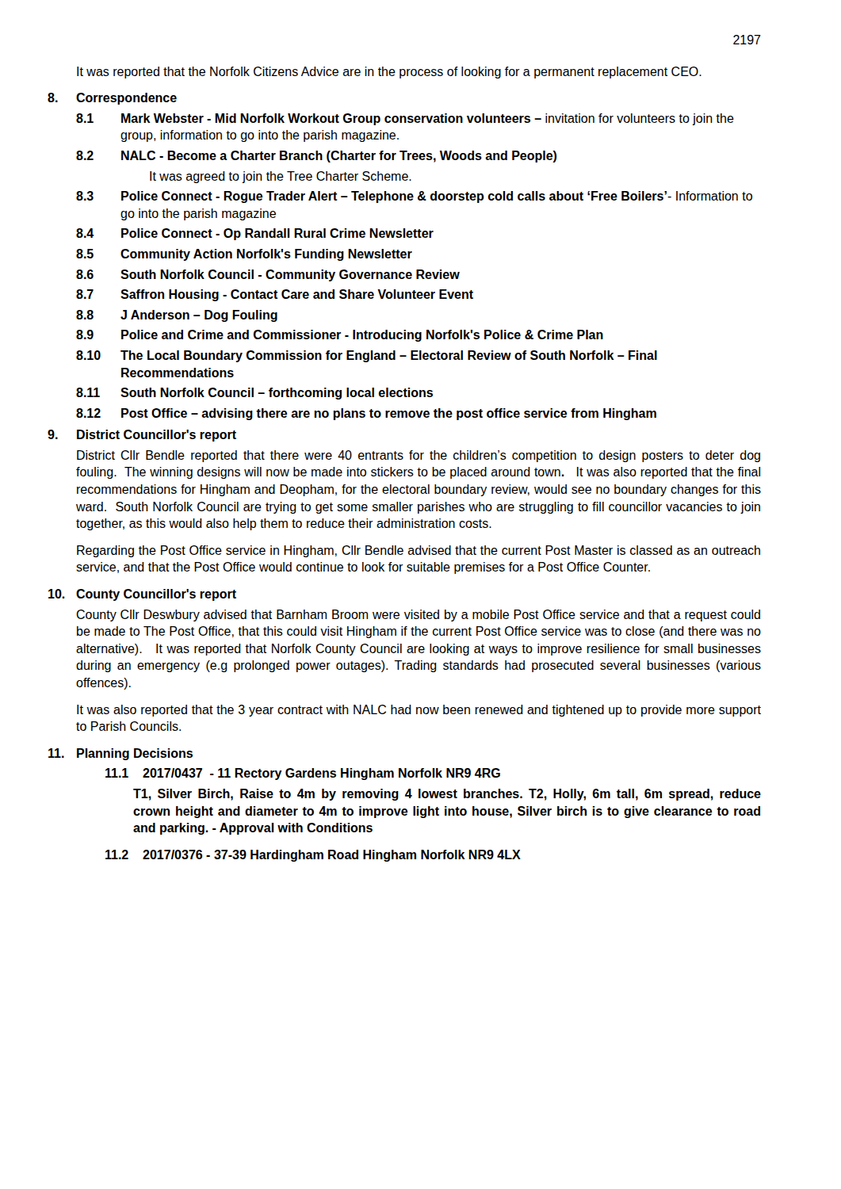2197
It was reported that the Norfolk Citizens Advice are in the process of looking for a permanent replacement CEO.
8. Correspondence
8.1 Mark Webster - Mid Norfolk Workout Group conservation volunteers – invitation for volunteers to join the group, information to go into the parish magazine.
8.2 NALC - Become a Charter Branch (Charter for Trees, Woods and People)
It was agreed to join the Tree Charter Scheme.
8.3 Police Connect - Rogue Trader Alert – Telephone & doorstep cold calls about ‘Free Boilers’- Information to go into the parish magazine
8.4 Police Connect - Op Randall Rural Crime Newsletter
8.5 Community Action Norfolk's Funding Newsletter
8.6 South Norfolk Council - Community Governance Review
8.7 Saffron Housing - Contact Care and Share Volunteer Event
8.8 J Anderson – Dog Fouling
8.9 Police and Crime and Commissioner - Introducing Norfolk's Police & Crime Plan
8.10 The Local Boundary Commission for England – Electoral Review of South Norfolk – Final Recommendations
8.11 South Norfolk Council – forthcoming local elections
8.12 Post Office – advising there are no plans to remove the post office service from Hingham
9. District Councillor's report
District Cllr Bendle reported that there were 40 entrants for the children’s competition to design posters to deter dog fouling. The winning designs will now be made into stickers to be placed around town. It was also reported that the final recommendations for Hingham and Deopham, for the electoral boundary review, would see no boundary changes for this ward. South Norfolk Council are trying to get some smaller parishes who are struggling to fill councillor vacancies to join together, as this would also help them to reduce their administration costs.
Regarding the Post Office service in Hingham, Cllr Bendle advised that the current Post Master is classed as an outreach service, and that the Post Office would continue to look for suitable premises for a Post Office Counter.
10. County Councillor's report
County Cllr Deswbury advised that Barnham Broom were visited by a mobile Post Office service and that a request could be made to The Post Office, that this could visit Hingham if the current Post Office service was to close (and there was no alternative). It was reported that Norfolk County Council are looking at ways to improve resilience for small businesses during an emergency (e.g prolonged power outages). Trading standards had prosecuted several businesses (various offences).
It was also reported that the 3 year contract with NALC had now been renewed and tightened up to provide more support to Parish Councils.
11. Planning Decisions
11.1 2017/0437 - 11 Rectory Gardens Hingham Norfolk NR9 4RG
T1, Silver Birch, Raise to 4m by removing 4 lowest branches. T2, Holly, 6m tall, 6m spread, reduce crown height and diameter to 4m to improve light into house, Silver birch is to give clearance to road and parking. - Approval with Conditions
11.2 2017/0376 - 37-39 Hardingham Road Hingham Norfolk NR9 4LX